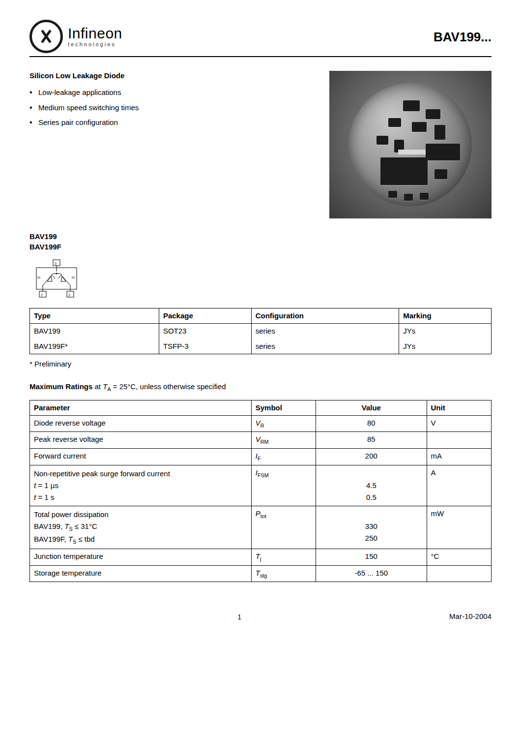Infineon
technologies
BAV199...
Silicon Low Leakage Diode
Low-leakage applications
Medium speed switching times
Series pair configuration
BAV199
BAV199F
3 1 2 D1 D2
| Type | Package | Configuration | Marking |
| --- | --- | --- | --- |
| BAV199 | SOT23 | series | JYs |
| BAV199F* | TSFP-3 | series | JYs |
* Preliminary
Maximum Ratings at TA = 25°C, unless otherwise specified
| Parameter | Symbol | Value | Unit |
| --- | --- | --- | --- |
| Diode reverse voltage | V R | 80 | V |
| Peak reverse voltage | V RM | 85 | |
| Forward current | I F | 200 | mA |
| Non-repetitive peak surge forward current t = 1 µs t = 1 s | I FSM | 4.5 0.5 | A |
| Total power dissipation BAV199, T S ≤ 31°C BAV199F, T S ≤ tbd | P tot | 330 250 | mW |
| Junction temperature | T j | 150 | °C |
| Storage temperature | T stg | -65 ... 150 | |
1
Mar-10-2004